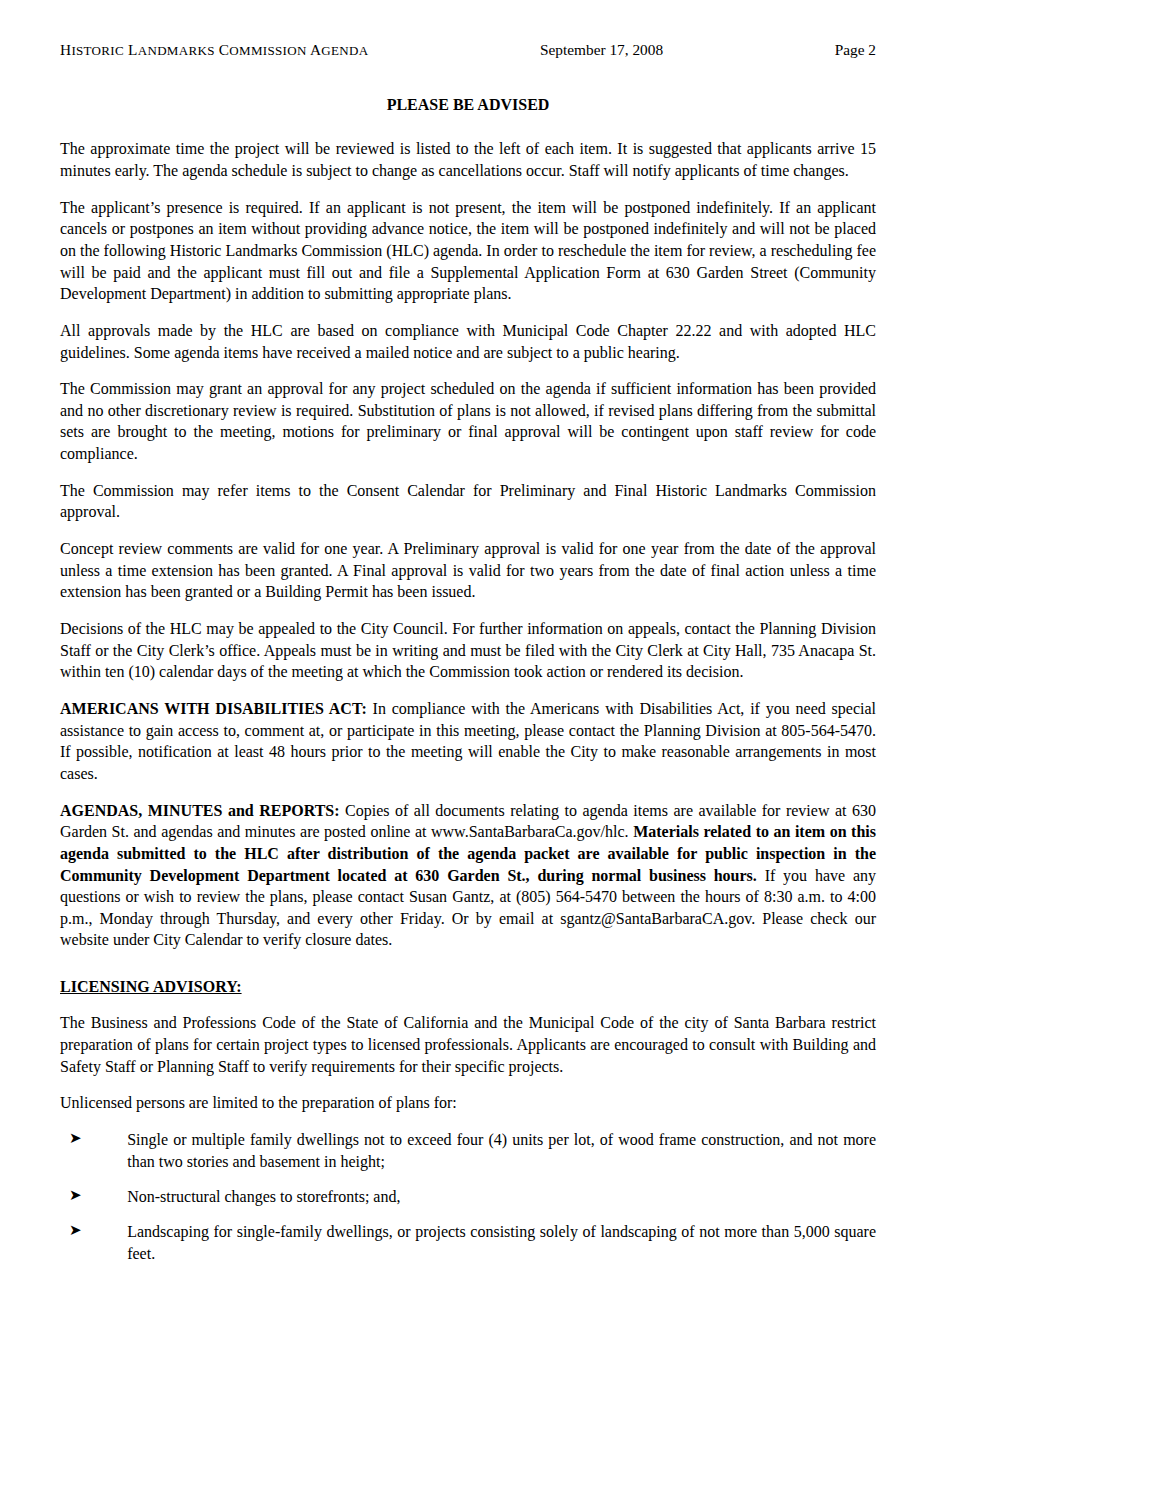HISTORIC LANDMARKS COMMISSION AGENDA
September 17, 2008
Page 2
PLEASE BE ADVISED
The approximate time the project will be reviewed is listed to the left of each item. It is suggested that applicants arrive 15 minutes early. The agenda schedule is subject to change as cancellations occur. Staff will notify applicants of time changes.
The applicant’s presence is required. If an applicant is not present, the item will be postponed indefinitely. If an applicant cancels or postpones an item without providing advance notice, the item will be postponed indefinitely and will not be placed on the following Historic Landmarks Commission (HLC) agenda. In order to reschedule the item for review, a rescheduling fee will be paid and the applicant must fill out and file a Supplemental Application Form at 630 Garden Street (Community Development Department) in addition to submitting appropriate plans.
All approvals made by the HLC are based on compliance with Municipal Code Chapter 22.22 and with adopted HLC guidelines. Some agenda items have received a mailed notice and are subject to a public hearing.
The Commission may grant an approval for any project scheduled on the agenda if sufficient information has been provided and no other discretionary review is required. Substitution of plans is not allowed, if revised plans differing from the submittal sets are brought to the meeting, motions for preliminary or final approval will be contingent upon staff review for code compliance.
The Commission may refer items to the Consent Calendar for Preliminary and Final Historic Landmarks Commission approval.
Concept review comments are valid for one year. A Preliminary approval is valid for one year from the date of the approval unless a time extension has been granted. A Final approval is valid for two years from the date of final action unless a time extension has been granted or a Building Permit has been issued.
Decisions of the HLC may be appealed to the City Council. For further information on appeals, contact the Planning Division Staff or the City Clerk’s office. Appeals must be in writing and must be filed with the City Clerk at City Hall, 735 Anacapa St. within ten (10) calendar days of the meeting at which the Commission took action or rendered its decision.
AMERICANS WITH DISABILITIES ACT: In compliance with the Americans with Disabilities Act, if you need special assistance to gain access to, comment at, or participate in this meeting, please contact the Planning Division at 805-564-5470. If possible, notification at least 48 hours prior to the meeting will enable the City to make reasonable arrangements in most cases.
AGENDAS, MINUTES and REPORTS: Copies of all documents relating to agenda items are available for review at 630 Garden St. and agendas and minutes are posted online at www.SantaBarbaraCa.gov/hlc. Materials related to an item on this agenda submitted to the HLC after distribution of the agenda packet are available for public inspection in the Community Development Department located at 630 Garden St., during normal business hours. If you have any questions or wish to review the plans, please contact Susan Gantz, at (805) 564-5470 between the hours of 8:30 a.m. to 4:00 p.m., Monday through Thursday, and every other Friday. Or by email at sgantz@SantaBarbaraCA.gov. Please check our website under City Calendar to verify closure dates.
LICENSING ADVISORY:
The Business and Professions Code of the State of California and the Municipal Code of the city of Santa Barbara restrict preparation of plans for certain project types to licensed professionals. Applicants are encouraged to consult with Building and Safety Staff or Planning Staff to verify requirements for their specific projects.
Unlicensed persons are limited to the preparation of plans for:
Single or multiple family dwellings not to exceed four (4) units per lot, of wood frame construction, and not more than two stories and basement in height;
Non-structural changes to storefronts; and,
Landscaping for single-family dwellings, or projects consisting solely of landscaping of not more than 5,000 square feet.